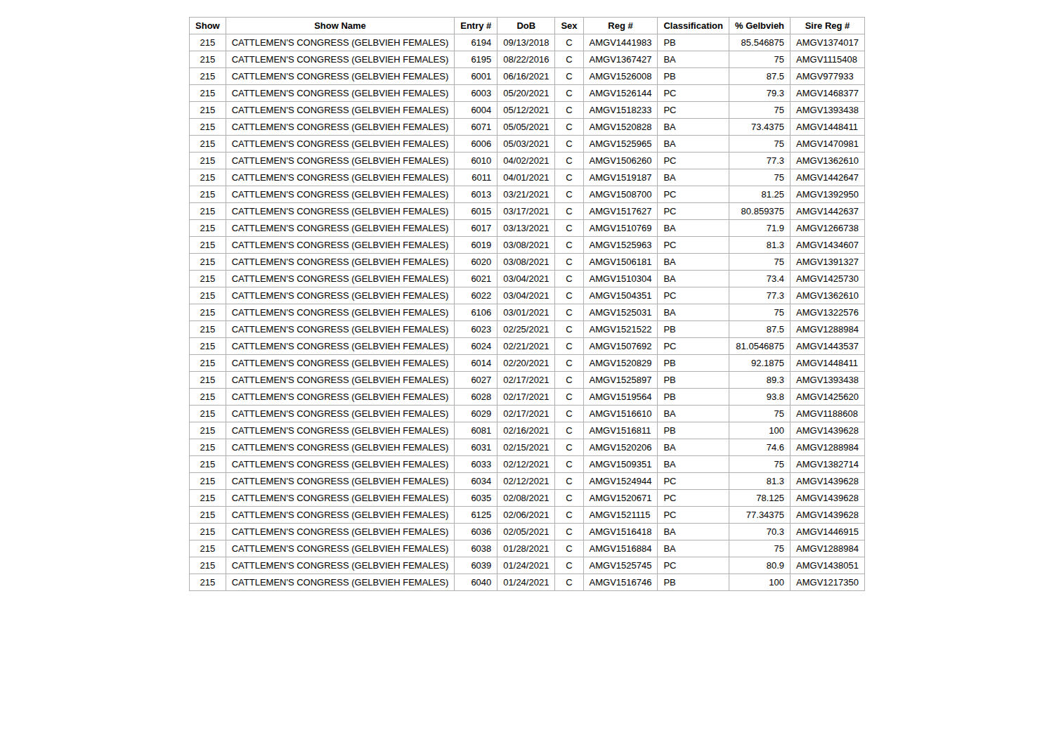Cattlemen's Congress (Gelbvieh Females) — Show 215 Entries
| Show | Show Name | Entry # | DoB | Sex | Reg # | Classification | % Gelbvieh | Sire Reg # |
| --- | --- | --- | --- | --- | --- | --- | --- | --- |
| 215 | CATTLEMEN'S CONGRESS (GELBVIEH FEMALES) | 6194 | 09/13/2018 | C | AMGV1441983 | PB | 85.546875 | AMGV1374017 |
| 215 | CATTLEMEN'S CONGRESS (GELBVIEH FEMALES) | 6195 | 08/22/2016 | C | AMGV1367427 | BA | 75 | AMGV1115408 |
| 215 | CATTLEMEN'S CONGRESS (GELBVIEH FEMALES) | 6001 | 06/16/2021 | C | AMGV1526008 | PB | 87.5 | AMGV977933 |
| 215 | CATTLEMEN'S CONGRESS (GELBVIEH FEMALES) | 6003 | 05/20/2021 | C | AMGV1526144 | PC | 79.3 | AMGV1468377 |
| 215 | CATTLEMEN'S CONGRESS (GELBVIEH FEMALES) | 6004 | 05/12/2021 | C | AMGV1518233 | PC | 75 | AMGV1393438 |
| 215 | CATTLEMEN'S CONGRESS (GELBVIEH FEMALES) | 6071 | 05/05/2021 | C | AMGV1520828 | BA | 73.4375 | AMGV1448411 |
| 215 | CATTLEMEN'S CONGRESS (GELBVIEH FEMALES) | 6006 | 05/03/2021 | C | AMGV1525965 | BA | 75 | AMGV1470981 |
| 215 | CATTLEMEN'S CONGRESS (GELBVIEH FEMALES) | 6010 | 04/02/2021 | C | AMGV1506260 | PC | 77.3 | AMGV1362610 |
| 215 | CATTLEMEN'S CONGRESS (GELBVIEH FEMALES) | 6011 | 04/01/2021 | C | AMGV1519187 | BA | 75 | AMGV1442647 |
| 215 | CATTLEMEN'S CONGRESS (GELBVIEH FEMALES) | 6013 | 03/21/2021 | C | AMGV1508700 | PC | 81.25 | AMGV1392950 |
| 215 | CATTLEMEN'S CONGRESS (GELBVIEH FEMALES) | 6015 | 03/17/2021 | C | AMGV1517627 | PC | 80.859375 | AMGV1442637 |
| 215 | CATTLEMEN'S CONGRESS (GELBVIEH FEMALES) | 6017 | 03/13/2021 | C | AMGV1510769 | BA | 71.9 | AMGV1266738 |
| 215 | CATTLEMEN'S CONGRESS (GELBVIEH FEMALES) | 6019 | 03/08/2021 | C | AMGV1525963 | PC | 81.3 | AMGV1434607 |
| 215 | CATTLEMEN'S CONGRESS (GELBVIEH FEMALES) | 6020 | 03/08/2021 | C | AMGV1506181 | BA | 75 | AMGV1391327 |
| 215 | CATTLEMEN'S CONGRESS (GELBVIEH FEMALES) | 6021 | 03/04/2021 | C | AMGV1510304 | BA | 73.4 | AMGV1425730 |
| 215 | CATTLEMEN'S CONGRESS (GELBVIEH FEMALES) | 6022 | 03/04/2021 | C | AMGV1504351 | PC | 77.3 | AMGV1362610 |
| 215 | CATTLEMEN'S CONGRESS (GELBVIEH FEMALES) | 6106 | 03/01/2021 | C | AMGV1525031 | BA | 75 | AMGV1322576 |
| 215 | CATTLEMEN'S CONGRESS (GELBVIEH FEMALES) | 6023 | 02/25/2021 | C | AMGV1521522 | PB | 87.5 | AMGV1288984 |
| 215 | CATTLEMEN'S CONGRESS (GELBVIEH FEMALES) | 6024 | 02/21/2021 | C | AMGV1507692 | PC | 81.0546875 | AMGV1443537 |
| 215 | CATTLEMEN'S CONGRESS (GELBVIEH FEMALES) | 6014 | 02/20/2021 | C | AMGV1520829 | PB | 92.1875 | AMGV1448411 |
| 215 | CATTLEMEN'S CONGRESS (GELBVIEH FEMALES) | 6027 | 02/17/2021 | C | AMGV1525897 | PB | 89.3 | AMGV1393438 |
| 215 | CATTLEMEN'S CONGRESS (GELBVIEH FEMALES) | 6028 | 02/17/2021 | C | AMGV1519564 | PB | 93.8 | AMGV1425620 |
| 215 | CATTLEMEN'S CONGRESS (GELBVIEH FEMALES) | 6029 | 02/17/2021 | C | AMGV1516610 | BA | 75 | AMGV1188608 |
| 215 | CATTLEMEN'S CONGRESS (GELBVIEH FEMALES) | 6081 | 02/16/2021 | C | AMGV1516811 | PB | 100 | AMGV1439628 |
| 215 | CATTLEMEN'S CONGRESS (GELBVIEH FEMALES) | 6031 | 02/15/2021 | C | AMGV1520206 | BA | 74.6 | AMGV1288984 |
| 215 | CATTLEMEN'S CONGRESS (GELBVIEH FEMALES) | 6033 | 02/12/2021 | C | AMGV1509351 | BA | 75 | AMGV1382714 |
| 215 | CATTLEMEN'S CONGRESS (GELBVIEH FEMALES) | 6034 | 02/12/2021 | C | AMGV1524944 | PC | 81.3 | AMGV1439628 |
| 215 | CATTLEMEN'S CONGRESS (GELBVIEH FEMALES) | 6035 | 02/08/2021 | C | AMGV1520671 | PC | 78.125 | AMGV1439628 |
| 215 | CATTLEMEN'S CONGRESS (GELBVIEH FEMALES) | 6125 | 02/06/2021 | C | AMGV1521115 | PC | 77.34375 | AMGV1439628 |
| 215 | CATTLEMEN'S CONGRESS (GELBVIEH FEMALES) | 6036 | 02/05/2021 | C | AMGV1516418 | BA | 70.3 | AMGV1446915 |
| 215 | CATTLEMEN'S CONGRESS (GELBVIEH FEMALES) | 6038 | 01/28/2021 | C | AMGV1516884 | BA | 75 | AMGV1288984 |
| 215 | CATTLEMEN'S CONGRESS (GELBVIEH FEMALES) | 6039 | 01/24/2021 | C | AMGV1525745 | PC | 80.9 | AMGV1438051 |
| 215 | CATTLEMEN'S CONGRESS (GELBVIEH FEMALES) | 6040 | 01/24/2021 | C | AMGV1516746 | PB | 100 | AMGV1217350 |